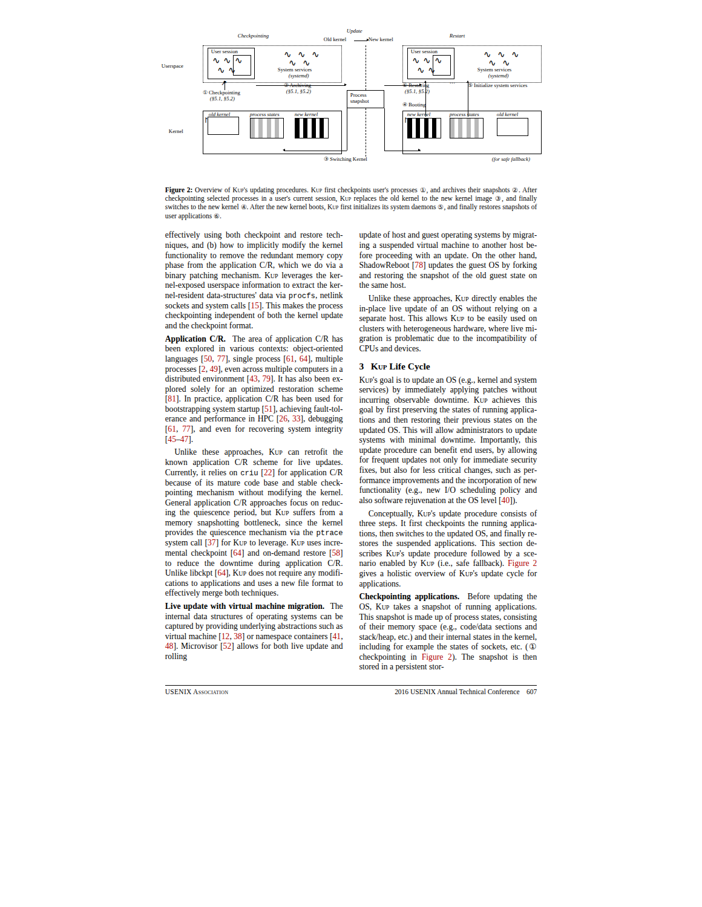Checkpointing
Update
Old kernel
New kernel
Restart
Userspace
Kernel
User session
∿ ∿ ∿
∿ ∿
∿ ∿ ∿
∿ ∿
System services
(systemd)
User session
∿ ∿ ∿
∿ ∿
∿ ∿ ∿
∿ ∿
System services
(systemd)
…
Process
snapshot
① Checkpointing
(§5.1, §5.2)
② Archiving
(§5.1, §5.2)
⑥ Restoring
(§5.1, §5.2)
⑤ Initialize system services
④ Booting
③ Switching Kernel
(for safe fallback)
old kernel
↾
process states
new kernel
new kernel
↾
process states
old kernel
↗
Figure 2: Overview of Kup's updating procedures. Kup first checkpoints user's processes ①, and archives their snapshots ②. After checkpointing selected processes in a user's current session, Kup replaces the old kernel to the new kernel image ③, and finally switches to the new kernel ④. After the new kernel boots, Kup first initializes its system daemons ⑤, and finally restores snapshots of user applications ⑥.
effectively using both checkpoint and restore techniques, and (b) how to implicitly modify the kernel functionality to remove the redundant memory copy phase from the application C/R, which we do via a binary patching mechanism. Kup leverages the kernel-exposed userspace information to extract the kernel-resident data-structures' data via procfs, netlink sockets and system calls [15]. This makes the process checkpointing independent of both the kernel update and the checkpoint format.
Application C/R. The area of application C/R has been explored in various contexts: object-oriented languages [50, 77], single process [61, 64], multiple processes [2, 49], even across multiple computers in a distributed environment [43, 79]. It has also been explored solely for an optimized restoration scheme [81]. In practice, application C/R has been used for bootstrapping system startup [51], achieving fault-tolerance and performance in HPC [26, 33], debugging [61, 77], and even for recovering system integrity [45–47].
Unlike these approaches, Kup can retrofit the known application C/R scheme for live updates. Currently, it relies on criu [22] for application C/R because of its mature code base and stable checkpointing mechanism without modifying the kernel. General application C/R approaches focus on reducing the quiescence period, but Kup suffers from a memory snapshotting bottleneck, since the kernel provides the quiescence mechanism via the ptrace system call [37] for Kup to leverage. Kup uses incremental checkpoint [64] and on-demand restore [58] to reduce the downtime during application C/R. Unlike libckpt [64], Kup does not require any modifications to applications and uses a new file format to effectively merge both techniques.
Live update with virtual machine migration. The internal data structures of operating systems can be captured by providing underlying abstractions such as virtual machine [12, 38] or namespace containers [41, 48]. Microvisor [52] allows for both live update and rolling
update of host and guest operating systems by migrating a suspended virtual machine to another host before proceeding with an update. On the other hand, ShadowReboot [78] updates the guest OS by forking and restoring the snapshot of the old guest state on the same host.
Unlike these approaches, Kup directly enables the in-place live update of an OS without relying on a separate host. This allows Kup to be easily used on clusters with heterogeneous hardware, where live migration is problematic due to the incompatibility of CPUs and devices.
3 Kup Life Cycle
Kup's goal is to update an OS (e.g., kernel and system services) by immediately applying patches without incurring observable downtime. Kup achieves this goal by first preserving the states of running applications and then restoring their previous states on the updated OS. This will allow administrators to update systems with minimal downtime. Importantly, this update procedure can benefit end users, by allowing for frequent updates not only for immediate security fixes, but also for less critical changes, such as performance improvements and the incorporation of new functionality (e.g., new I/O scheduling policy and also software rejuvenation at the OS level [40]).
Conceptually, Kup's update procedure consists of three steps. It first checkpoints the running applications, then switches to the updated OS, and finally restores the suspended applications. This section describes Kup's update procedure followed by a scenario enabled by Kup (i.e., safe fallback). Figure 2 gives a holistic overview of Kup's update cycle for applications.
Checkpointing applications. Before updating the OS, Kup takes a snapshot of running applications. This snapshot is made up of process states, consisting of their memory space (e.g., code/data sections and stack/heap, etc.) and their internal states in the kernel, including for example the states of sockets, etc. (① checkpointing in Figure 2). The snapshot is then stored in a persistent stor-
USENIX Association
2016 USENIX Annual Technical Conference607